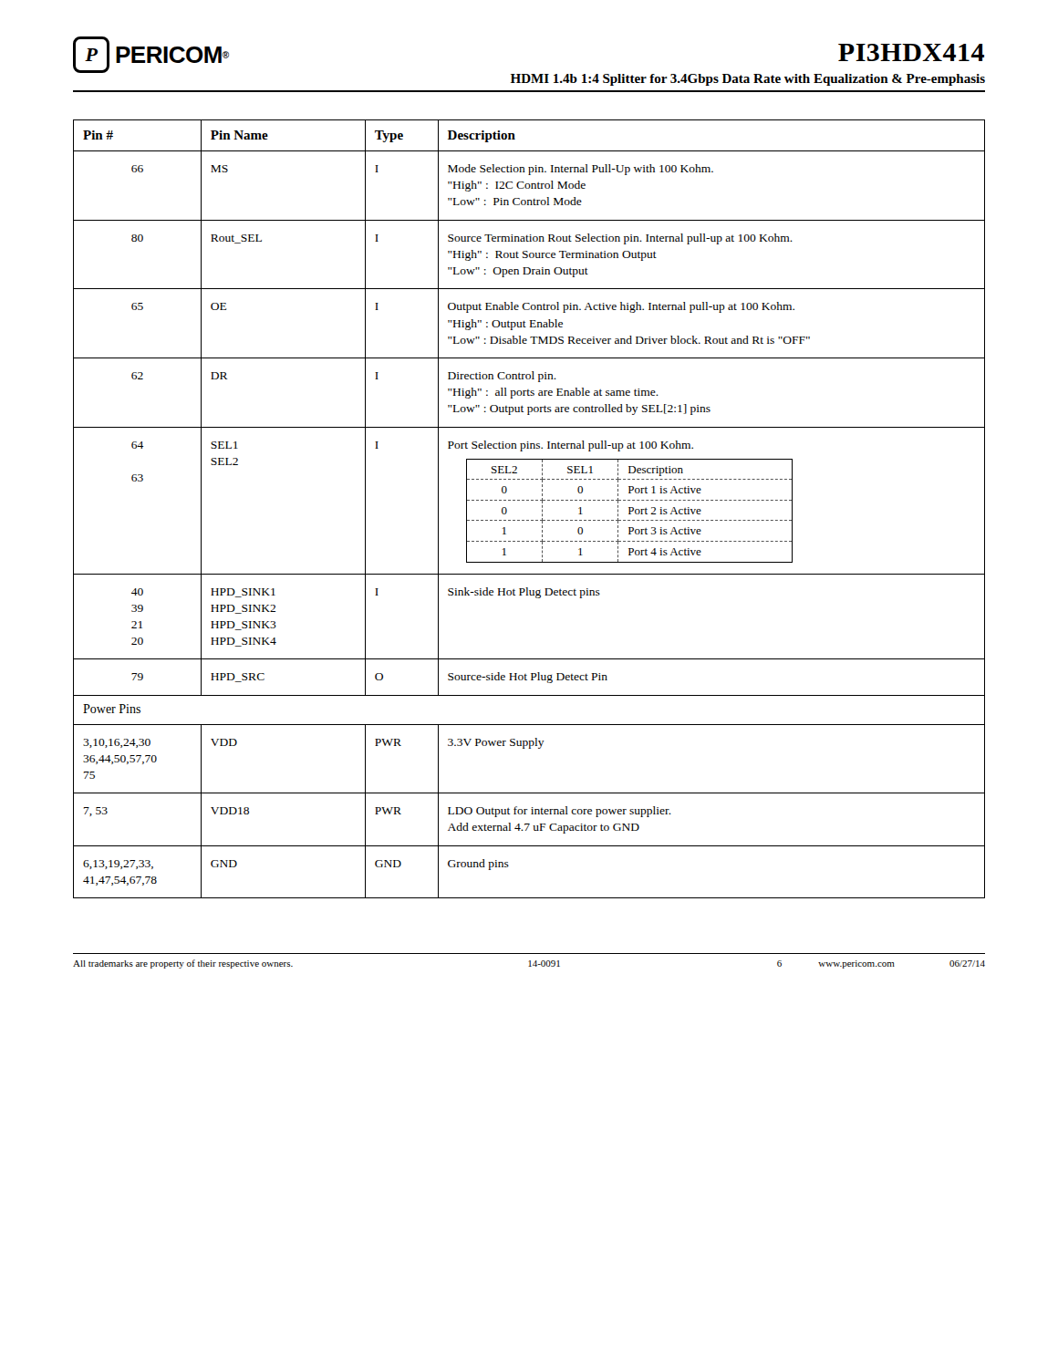PPERICOM®
PI3HDX414
HDMI 1.4b 1:4 Splitter for 3.4Gbps Data Rate with Equalization & Pre-emphasis
| Pin # | Pin Name | Type | Description |
| --- | --- | --- | --- |
| 66 | MS | I | Mode Selection pin. Internal Pull-Up with 100 Kohm. "High" : I2C Control Mode "Low" : Pin Control Mode |
| 80 | Rout_SEL | I | Source Termination Rout Selection pin. Internal pull-up at 100 Kohm. "High" : Rout Source Termination Output "Low" : Open Drain Output |
| 65 | OE | I | Output Enable Control pin. Active high. Internal pull-up at 100 Kohm. "High" : Output Enable "Low" : Disable TMDS Receiver and Driver block. Rout and Rt is "OFF" |
| 62 | DR | I | Direction Control pin. "High" : all ports are Enable at same time. "Low" : Output ports are controlled by SEL[2:1] pins |
| 64 63 | SEL1 SEL2 | I | Port Selection pins. Internal pull-up at 100 Kohm. / SEL2 / SEL1 / Description / / 0 / 0 / Port 1 is Active / / 0 / 1 / Port 2 is Active / / 1 / 0 / Port 3 is Active / / 1 / 1 / Port 4 is Active / |
| 40 39 21 20 | HPD_SINK1 HPD_SINK2 HPD_SINK3 HPD_SINK4 | I | Sink-side Hot Plug Detect pins |
| 79 | HPD_SRC | O | Source-side Hot Plug Detect Pin |
| Power Pins |
| 3,10,16,24,30 36,44,50,57,70 75 | VDD | PWR | 3.3V Power Supply |
| 7, 53 | VDD18 | PWR | LDO Output for internal core power supplier. Add external 4.7 uF Capacitor to GND |
| 6,13,19,27,33, 41,47,54,67,78 | GND | GND | Ground pins |
All trademarks are property of their respective owners. 14-0091 6 www.pericom.com 06/27/14